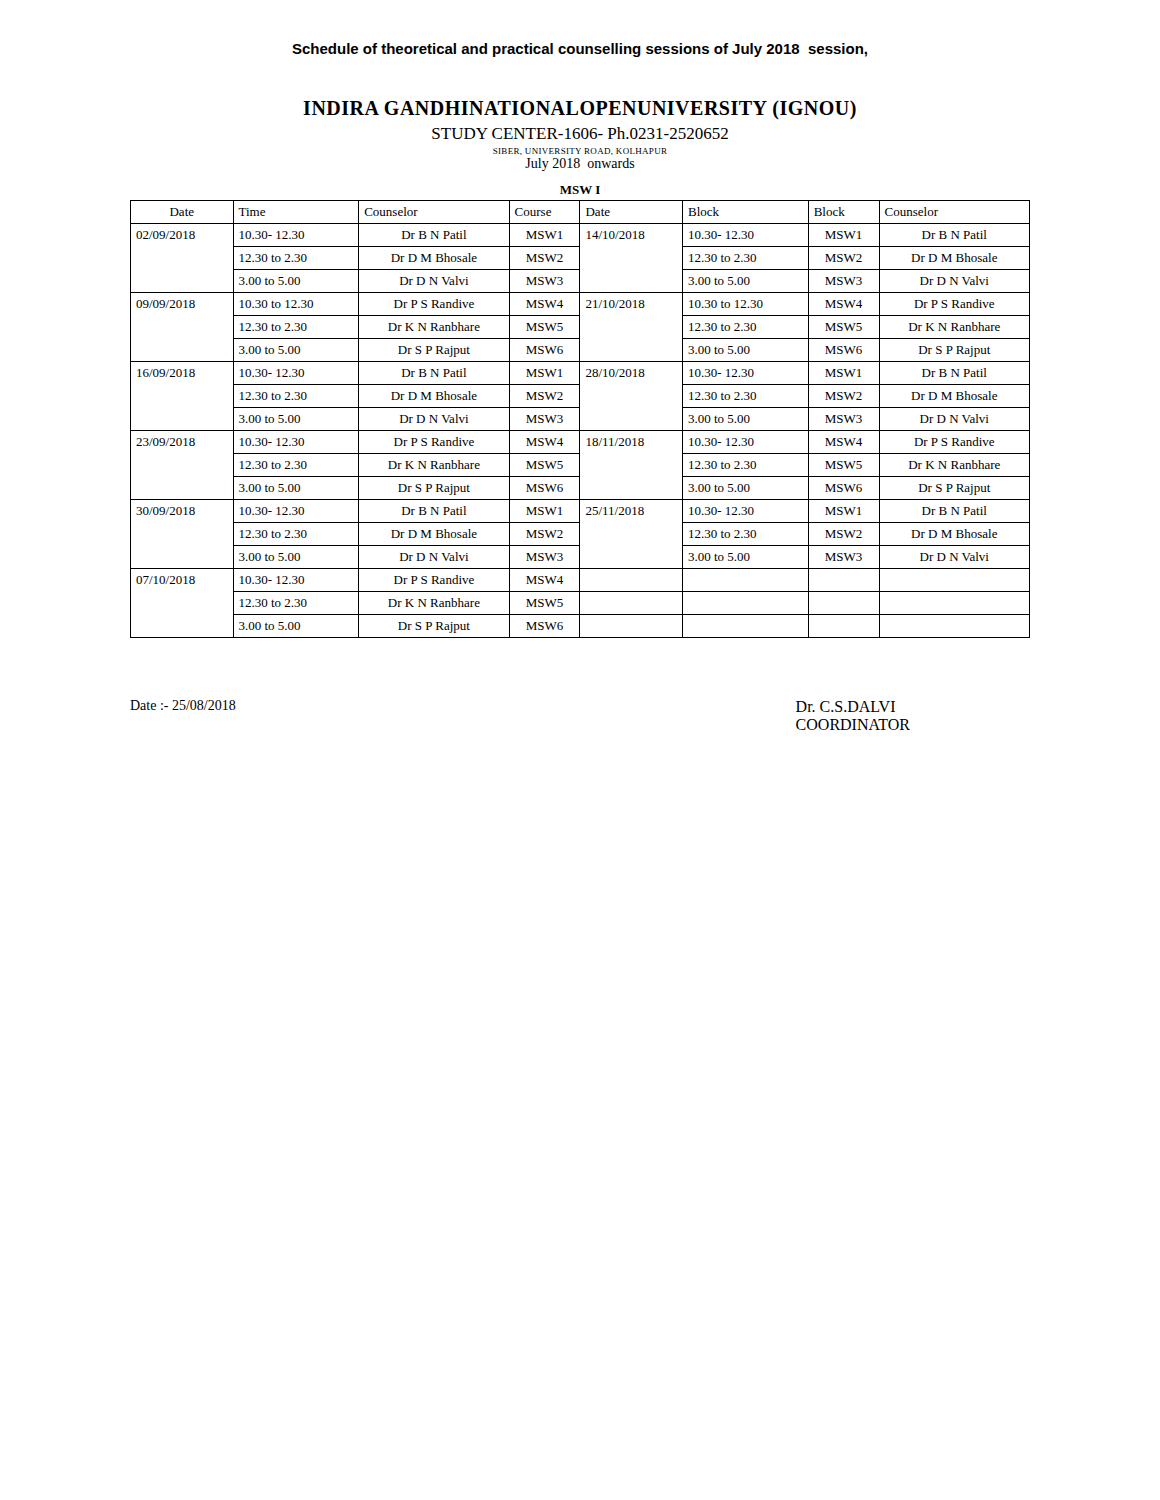Schedule of theoretical and practical counselling sessions of July 2018 session,
INDIRA GANDHINATIONALOPENUNIVERSITY (IGNOU)
STUDY CENTER-1606- Ph.0231-2520652
SIBER, UNIVERSITY ROAD, KOLHAPUR
July 2018 onwards
MSW I
| Date | Time | Counselor | Course | Date | Block | Block | Counselor |
| --- | --- | --- | --- | --- | --- | --- | --- |
| 02/09/2018 | 10.30- 12.30 | Dr B N Patil | MSW1 | 14/10/2018 | 10.30- 12.30 | MSW1 | Dr B N Patil |
| 12.30 to 2.30 | Dr D M Bhosale | MSW2 | 12.30 to 2.30 | MSW2 | Dr D M Bhosale |
| 3.00 to 5.00 | Dr D N Valvi | MSW3 | 3.00 to 5.00 | MSW3 | Dr D N Valvi |
| 09/09/2018 | 10.30 to 12.30 | Dr P S Randive | MSW4 | 21/10/2018 | 10.30 to 12.30 | MSW4 | Dr P S Randive |
| 12.30 to 2.30 | Dr K N Ranbhare | MSW5 | 12.30 to 2.30 | MSW5 | Dr K N Ranbhare |
| 3.00 to 5.00 | Dr S P Rajput | MSW6 | 3.00 to 5.00 | MSW6 | Dr S P Rajput |
| 16/09/2018 | 10.30- 12.30 | Dr B N Patil | MSW1 | 28/10/2018 | 10.30- 12.30 | MSW1 | Dr B N Patil |
| 12.30 to 2.30 | Dr D M Bhosale | MSW2 | 12.30 to 2.30 | MSW2 | Dr D M Bhosale |
| 3.00 to 5.00 | Dr D N Valvi | MSW3 | 3.00 to 5.00 | MSW3 | Dr D N Valvi |
| 23/09/2018 | 10.30- 12.30 | Dr P S Randive | MSW4 | 18/11/2018 | 10.30- 12.30 | MSW4 | Dr P S Randive |
| 12.30 to 2.30 | Dr K N Ranbhare | MSW5 | 12.30 to 2.30 | MSW5 | Dr K N Ranbhare |
| 3.00 to 5.00 | Dr S P Rajput | MSW6 | 3.00 to 5.00 | MSW6 | Dr S P Rajput |
| 30/09/2018 | 10.30- 12.30 | Dr B N Patil | MSW1 | 25/11/2018 | 10.30- 12.30 | MSW1 | Dr B N Patil |
| 12.30 to 2.30 | Dr D M Bhosale | MSW2 | 12.30 to 2.30 | MSW2 | Dr D M Bhosale |
| 3.00 to 5.00 | Dr D N Valvi | MSW3 | 3.00 to 5.00 | MSW3 | Dr D N Valvi |
| 07/10/2018 | 10.30- 12.30 | Dr P S Randive | MSW4 | | | | |
| 12.30 to 2.30 | Dr K N Ranbhare | MSW5 | | | | |
| 3.00 to 5.00 | Dr S P Rajput | MSW6 | | | | |
Dr. C.S.DALVI
COORDINATOR
Date :- 25/08/2018